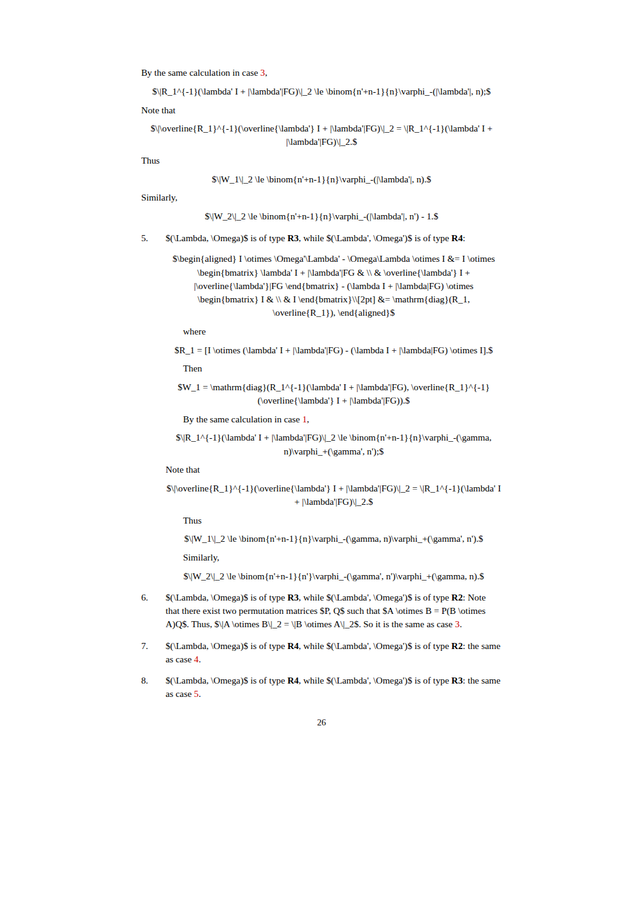By the same calculation in case 3,
$\|R_1^{-1}(\lambda' I + |\lambda'|FG)\|_2 \le \binom{n'+n-1}{n}\varphi_-(|\lambda'|, n);$
Note that
$\|\overline{R_1}^{-1}(\overline{\lambda'} I + |\lambda'|FG)\|_2 = \|R_1^{-1}(\lambda' I + |\lambda'|FG)\|_2.$
Thus
$\|W_1\|_2 \le \binom{n'+n-1}{n}\varphi_-(|\lambda'|, n).$
Similarly,
$\|W_2\|_2 \le \binom{n'+n-1}{n}\varphi_-(|\lambda'|, n') - 1.$
$(\Lambda, \Omega)$ is of type R3, while $(\Lambda', \Omega')$ is of type R4:
$\begin{aligned} I \otimes \Omega'\Lambda' - \Omega\Lambda \otimes I &= I \otimes \begin{bmatrix} \lambda' I + |\lambda'|FG & \\ & \overline{\lambda'} I + |\overline{\lambda'}|FG \end{bmatrix} - (\lambda I + |\lambda|FG) \otimes \begin{bmatrix} I & \\ & I \end{bmatrix}\\[2pt] &= \mathrm{diag}(R_1, \overline{R_1}), \end{aligned}$
where
$R_1 = [I \otimes (\lambda' I + |\lambda'|FG) - (\lambda I + |\lambda|FG) \otimes I].$
Then
$W_1 = \mathrm{diag}(R_1^{-1}(\lambda' I + |\lambda'|FG), \overline{R_1}^{-1}(\overline{\lambda'} I + |\lambda'|FG)).$
By the same calculation in case 1,
$\|R_1^{-1}(\lambda' I + |\lambda'|FG)\|_2 \le \binom{n'+n-1}{n}\varphi_-(\gamma, n)\varphi_+(\gamma', n');$
Note that
$\|\overline{R_1}^{-1}(\overline{\lambda'} I + |\lambda'|FG)\|_2 = \|R_1^{-1}(\lambda' I + |\lambda'|FG)\|_2.$
Thus
$\|W_1\|_2 \le \binom{n'+n-1}{n}\varphi_-(\gamma, n)\varphi_+(\gamma', n').$
Similarly,
$\|W_2\|_2 \le \binom{n'+n-1}{n'}\varphi_-(\gamma', n')\varphi_+(\gamma, n).$
$(\Lambda, \Omega)$ is of type R3, while $(\Lambda', \Omega')$ is of type R2: Note that there exist two permutation matrices $P, Q$ such that $A \otimes B = P(B \otimes A)Q$. Thus, $\|A \otimes B\|_2 = \|B \otimes A\|_2$. So it is the same as case 3.
$(\Lambda, \Omega)$ is of type R4, while $(\Lambda', \Omega')$ is of type R2: the same as case 4.
$(\Lambda, \Omega)$ is of type R4, while $(\Lambda', \Omega')$ is of type R3: the same as case 5.
26